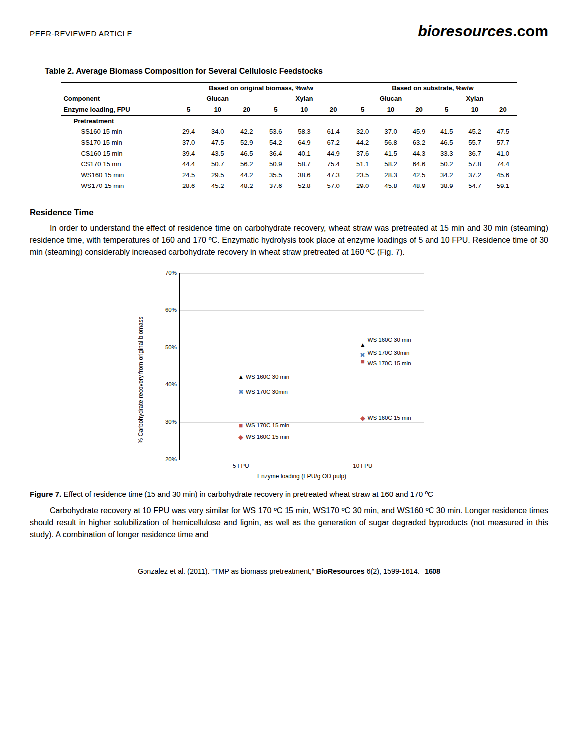PEER-REVIEWED ARTICLE
bioresources.com
Table 2. Average Biomass Composition for Several Cellulosic Feedstocks
| | Based on original biomass, %w/w | Based on substrate, %w/w |
| Component | Glucan | Xylan | Glucan | Xylan |
| Enzyme loading, FPU | 5 | 10 | 20 | 5 | 10 | 20 | 5 | 10 | 20 | 5 | 10 | 20 |
| Pretreatment | | | | | | | | | | | | |
| SS160 15 min | 29.4 | 34.0 | 42.2 | 53.6 | 58.3 | 61.4 | 32.0 | 37.0 | 45.9 | 41.5 | 45.2 | 47.5 |
| SS170 15 min | 37.0 | 47.5 | 52.9 | 54.2 | 64.9 | 67.2 | 44.2 | 56.8 | 63.2 | 46.5 | 55.7 | 57.7 |
| CS160 15 min | 39.4 | 43.5 | 46.5 | 36.4 | 40.1 | 44.9 | 37.6 | 41.5 | 44.3 | 33.3 | 36.7 | 41.0 |
| CS170 15 mn | 44.4 | 50.7 | 56.2 | 50.9 | 58.7 | 75.4 | 51.1 | 58.2 | 64.6 | 50.2 | 57.8 | 74.4 |
| WS160 15 min | 24.5 | 29.5 | 44.2 | 35.5 | 38.6 | 47.3 | 23.5 | 28.3 | 42.5 | 34.2 | 37.2 | 45.6 |
| WS170 15 min | 28.6 | 45.2 | 48.2 | 37.6 | 52.8 | 57.0 | 29.0 | 45.8 | 48.9 | 38.9 | 54.7 | 59.1 |
Residence Time
In order to understand the effect of residence time on carbohydrate recovery, wheat straw was pretreated at 15 min and 30 min (steaming) residence time, with temperatures of 160 and 170 ºC. Enzymatic hydrolysis took place at enzyme loadings of 5 and 10 FPU. Residence time of 30 min (steaming) considerably increased carbohydrate recovery in wheat straw pretreated at 160 ºC (Fig. 7).
% Carbohydrate recovery from original biomass
70%
60%
50%
40%
30%
20%
5 FPU
10 FPU
Enzyme loading (FPU/g OD pulp)
▲
WS 160C 30 min
✖
WS 170C 30min
■
WS 170C 15 min
◆
WS 160C 15 min
▲
WS 160C 30 min
✖
WS 170C 30min
■
WS 170C 15 min
◆
WS 160C 15 min
Figure 7. Effect of residence time (15 and 30 min) in carbohydrate recovery in pretreated wheat straw at 160 and 170 ºC
Carbohydrate recovery at 10 FPU was very similar for WS 170 ºC 15 min, WS170 ºC 30 min, and WS160 ºC 30 min. Longer residence times should result in higher solubilization of hemicellulose and lignin, as well as the generation of sugar degraded byproducts (not measured in this study). A combination of longer residence time and
Gonzalez et al. (2011). “TMP as biomass pretreatment,” BioResources 6(2), 1599-1614.1608